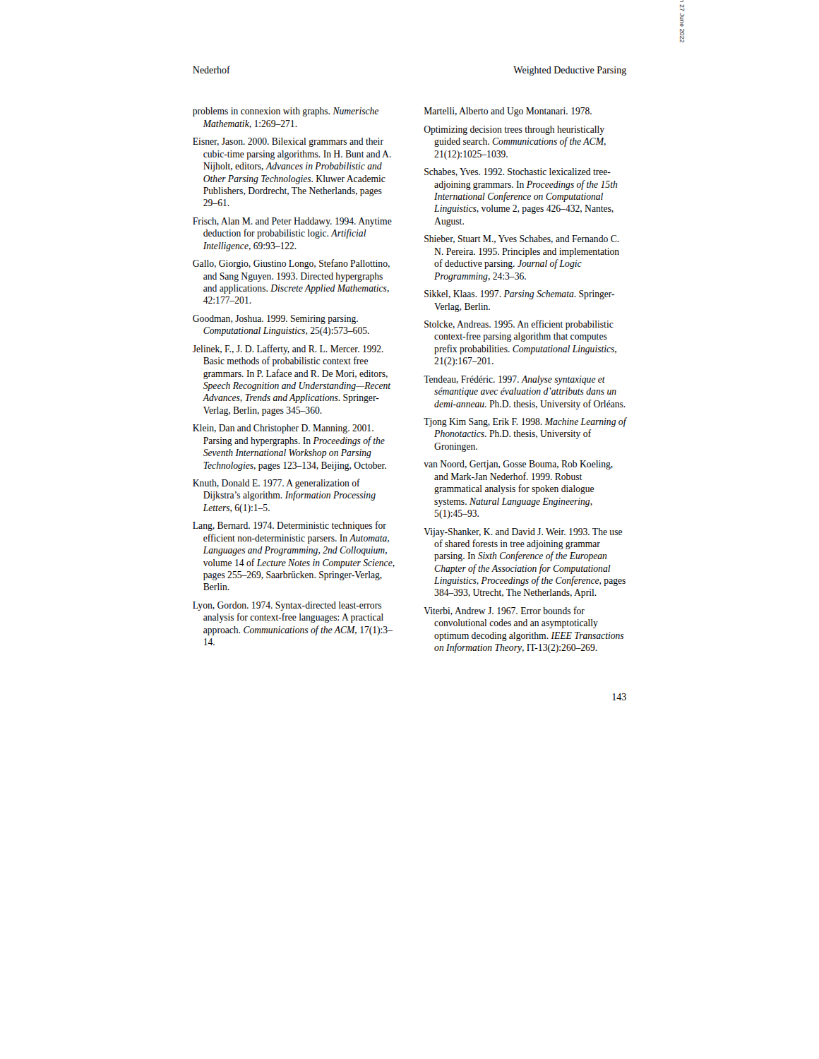Nederhof
Weighted Deductive Parsing
problems in connexion with graphs. Numerische Mathematik, 1:269–271.
Eisner, Jason. 2000. Bilexical grammars and their cubic-time parsing algorithms. In H. Bunt and A. Nijholt, editors, Advances in Probabilistic and Other Parsing Technologies. Kluwer Academic Publishers, Dordrecht, The Netherlands, pages 29–61.
Frisch, Alan M. and Peter Haddawy. 1994. Anytime deduction for probabilistic logic. Artificial Intelligence, 69:93–122.
Gallo, Giorgio, Giustino Longo, Stefano Pallottino, and Sang Nguyen. 1993. Directed hypergraphs and applications. Discrete Applied Mathematics, 42:177–201.
Goodman, Joshua. 1999. Semiring parsing. Computational Linguistics, 25(4):573–605.
Jelinek, F., J. D. Lafferty, and R. L. Mercer. 1992. Basic methods of probabilistic context free grammars. In P. Laface and R. De Mori, editors, Speech Recognition and Understanding—Recent Advances, Trends and Applications. Springer-Verlag, Berlin, pages 345–360.
Klein, Dan and Christopher D. Manning. 2001. Parsing and hypergraphs. In Proceedings of the Seventh International Workshop on Parsing Technologies, pages 123–134, Beijing, October.
Knuth, Donald E. 1977. A generalization of Dijkstra’s algorithm. Information Processing Letters, 6(1):1–5.
Lang, Bernard. 1974. Deterministic techniques for efficient non-deterministic parsers. In Automata, Languages and Programming, 2nd Colloquium, volume 14 of Lecture Notes in Computer Science, pages 255–269, Saarbrücken. Springer-Verlag, Berlin.
Lyon, Gordon. 1974. Syntax-directed least-errors analysis for context-free languages: A practical approach. Communications of the ACM, 17(1):3–14.
Martelli, Alberto and Ugo Montanari. 1978.
Optimizing decision trees through heuristically guided search. Communications of the ACM, 21(12):1025–1039.
Schabes, Yves. 1992. Stochastic lexicalized tree-adjoining grammars. In Proceedings of the 15th International Conference on Computational Linguistics, volume 2, pages 426–432, Nantes, August.
Shieber, Stuart M., Yves Schabes, and Fernando C. N. Pereira. 1995. Principles and implementation of deductive parsing. Journal of Logic Programming, 24:3–36.
Sikkel, Klaas. 1997. Parsing Schemata. Springer-Verlag, Berlin.
Stolcke, Andreas. 1995. An efficient probabilistic context-free parsing algorithm that computes prefix probabilities. Computational Linguistics, 21(2):167–201.
Tendeau, Frédéric. 1997. Analyse syntaxique et sémantique avec évaluation d’attributs dans un demi-anneau. Ph.D. thesis, University of Orléans.
Tjong Kim Sang, Erik F. 1998. Machine Learning of Phonotactics. Ph.D. thesis, University of Groningen.
van Noord, Gertjan, Gosse Bouma, Rob Koeling, and Mark-Jan Nederhof. 1999. Robust grammatical analysis for spoken dialogue systems. Natural Language Engineering, 5(1):45–93.
Vijay-Shanker, K. and David J. Weir. 1993. The use of shared forests in tree adjoining grammar parsing. In Sixth Conference of the European Chapter of the Association for Computational Linguistics, Proceedings of the Conference, pages 384–393, Utrecht, The Netherlands, April.
Viterbi, Andrew J. 1967. Error bounds for convolutional codes and an asymptotically optimum decoding algorithm. IEEE Transactions on Information Theory, IT-13(2):260–269.
Downloaded from http://direct.mit.edu/coli/article-pdf/29/1/135/1797926/089120103321337467.pdf by guest on 27 June 2022
143